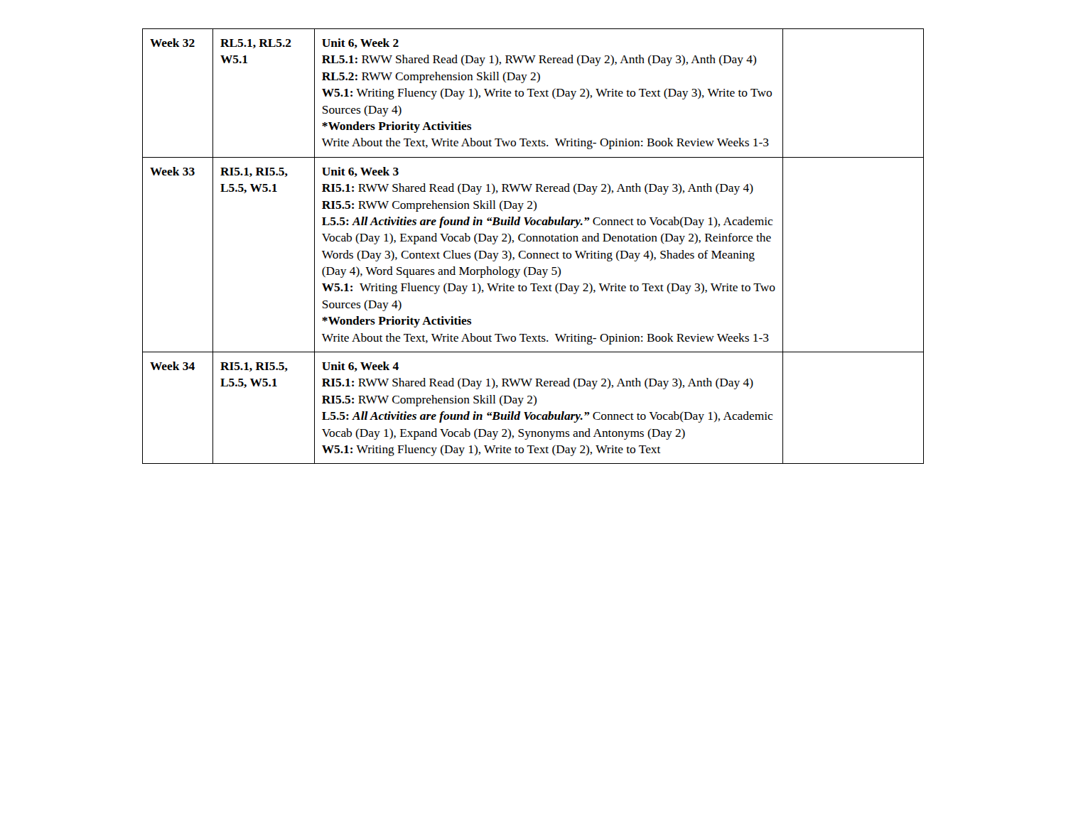| Week 32 | RL5.1, RL5.2 W5.1 | Unit 6, Week 2 RL5.1: RWW Shared Read (Day 1), RWW Reread (Day 2), Anth (Day 3), Anth (Day 4) RL5.2: RWW Comprehension Skill (Day 2) W5.1: Writing Fluency (Day 1), Write to Text (Day 2), Write to Text (Day 3), Write to Two Sources (Day 4) *Wonders Priority Activities Write About the Text, Write About Two Texts. Writing- Opinion: Book Review Weeks 1-3 | |
| Week 33 | RI5.1, RI5.5, L5.5, W5.1 | Unit 6, Week 3 RI5.1: RWW Shared Read (Day 1), RWW Reread (Day 2), Anth (Day 3), Anth (Day 4) RI5.5: RWW Comprehension Skill (Day 2) L5.5: All Activities are found in “Build Vocabulary.” Connect to Vocab(Day 1), Academic Vocab (Day 1), Expand Vocab (Day 2), Connotation and Denotation (Day 2), Reinforce the Words (Day 3), Context Clues (Day 3), Connect to Writing (Day 4), Shades of Meaning (Day 4), Word Squares and Morphology (Day 5) W5.1: Writing Fluency (Day 1), Write to Text (Day 2), Write to Text (Day 3), Write to Two Sources (Day 4) *Wonders Priority Activities Write About the Text, Write About Two Texts. Writing- Opinion: Book Review Weeks 1-3 | |
| Week 34 | RI5.1, RI5.5, L5.5, W5.1 | Unit 6, Week 4 RI5.1: RWW Shared Read (Day 1), RWW Reread (Day 2), Anth (Day 3), Anth (Day 4) RI5.5: RWW Comprehension Skill (Day 2) L5.5: All Activities are found in “Build Vocabulary.” Connect to Vocab(Day 1), Academic Vocab (Day 1), Expand Vocab (Day 2), Synonyms and Antonyms (Day 2) W5.1: Writing Fluency (Day 1), Write to Text (Day 2), Write to Text | |